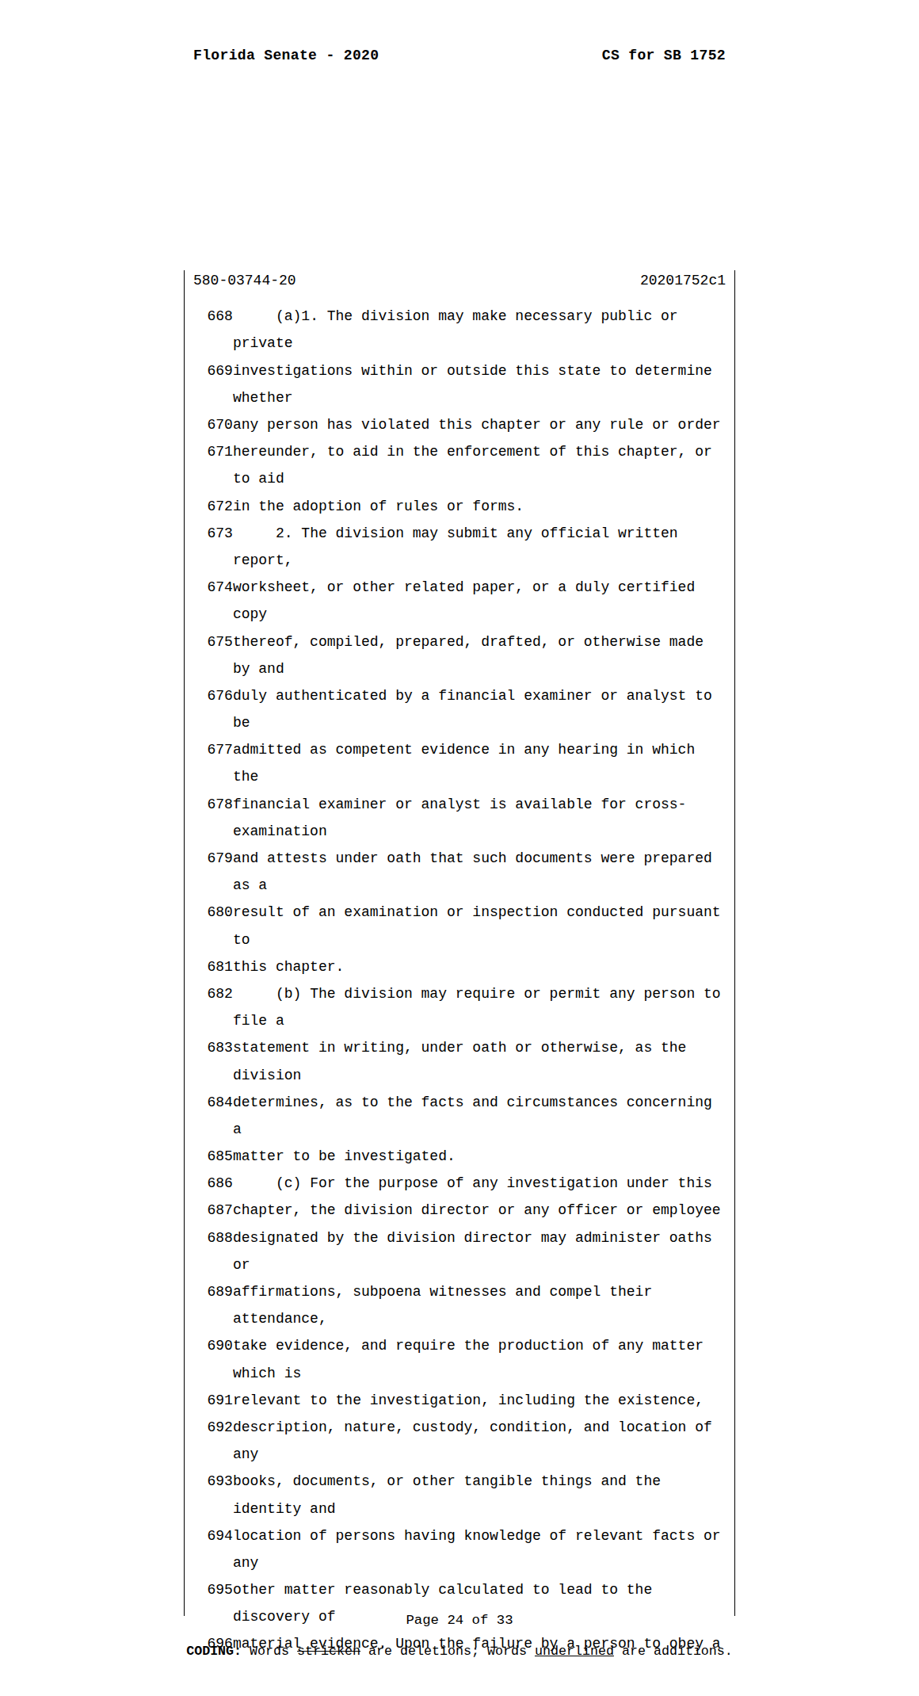Florida Senate - 2020
CS for SB 1752
580-03744-20
20201752c1
| 668 | (a)1. The division may make necessary public or private |
| 669 | investigations within or outside this state to determine whether |
| 670 | any person has violated this chapter or any rule or order |
| 671 | hereunder, to aid in the enforcement of this chapter, or to aid |
| 672 | in the adoption of rules or forms. |
| 673 | 2. The division may submit any official written report, |
| 674 | worksheet, or other related paper, or a duly certified copy |
| 675 | thereof, compiled, prepared, drafted, or otherwise made by and |
| 676 | duly authenticated by a financial examiner or analyst to be |
| 677 | admitted as competent evidence in any hearing in which the |
| 678 | financial examiner or analyst is available for cross-examination |
| 679 | and attests under oath that such documents were prepared as a |
| 680 | result of an examination or inspection conducted pursuant to |
| 681 | this chapter. |
| 682 | (b) The division may require or permit any person to file a |
| 683 | statement in writing, under oath or otherwise, as the division |
| 684 | determines, as to the facts and circumstances concerning a |
| 685 | matter to be investigated. |
| 686 | (c) For the purpose of any investigation under this |
| 687 | chapter, the division director or any officer or employee |
| 688 | designated by the division director may administer oaths or |
| 689 | affirmations, subpoena witnesses and compel their attendance, |
| 690 | take evidence, and require the production of any matter which is |
| 691 | relevant to the investigation, including the existence, |
| 692 | description, nature, custody, condition, and location of any |
| 693 | books, documents, or other tangible things and the identity and |
| 694 | location of persons having knowledge of relevant facts or any |
| 695 | other matter reasonably calculated to lead to the discovery of |
| 696 | material evidence. Upon the failure by a person to obey a |
Page 24 of 33
CODING: Words stricken are deletions; words underlined are additions.